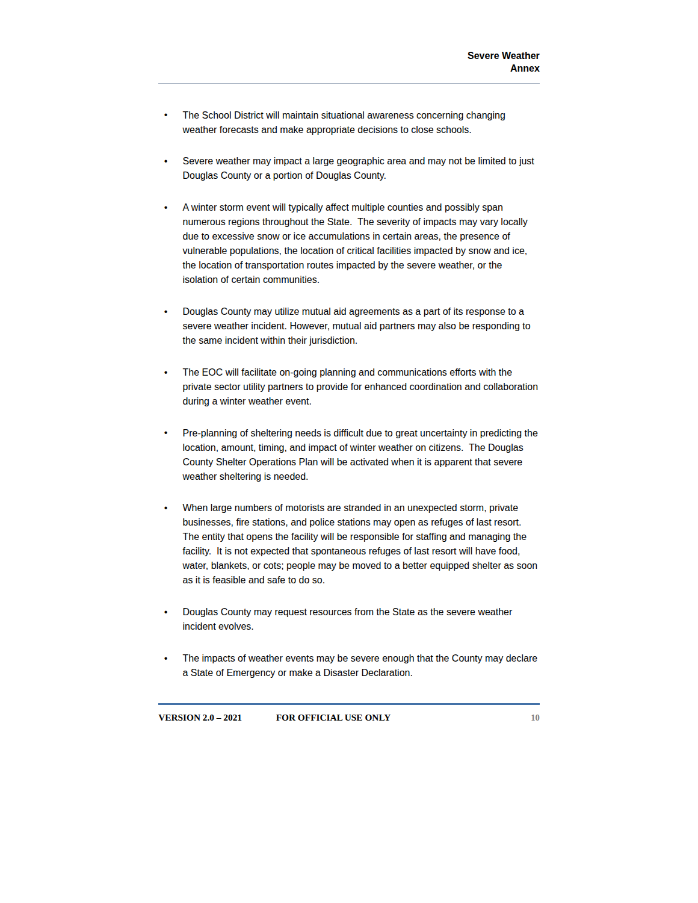Severe Weather Annex
The School District will maintain situational awareness concerning changing weather forecasts and make appropriate decisions to close schools.
Severe weather may impact a large geographic area and may not be limited to just Douglas County or a portion of Douglas County.
A winter storm event will typically affect multiple counties and possibly span numerous regions throughout the State. The severity of impacts may vary locally due to excessive snow or ice accumulations in certain areas, the presence of vulnerable populations, the location of critical facilities impacted by snow and ice, the location of transportation routes impacted by the severe weather, or the isolation of certain communities.
Douglas County may utilize mutual aid agreements as a part of its response to a severe weather incident. However, mutual aid partners may also be responding to the same incident within their jurisdiction.
The EOC will facilitate on-going planning and communications efforts with the private sector utility partners to provide for enhanced coordination and collaboration during a winter weather event.
Pre-planning of sheltering needs is difficult due to great uncertainty in predicting the location, amount, timing, and impact of winter weather on citizens. The Douglas County Shelter Operations Plan will be activated when it is apparent that severe weather sheltering is needed.
When large numbers of motorists are stranded in an unexpected storm, private businesses, fire stations, and police stations may open as refuges of last resort. The entity that opens the facility will be responsible for staffing and managing the facility. It is not expected that spontaneous refuges of last resort will have food, water, blankets, or cots; people may be moved to a better equipped shelter as soon as it is feasible and safe to do so.
Douglas County may request resources from the State as the severe weather incident evolves.
The impacts of weather events may be severe enough that the County may declare a State of Emergency or make a Disaster Declaration.
VERSION 2.0 – 2021 FOR OFFICIAL USE ONLY
10